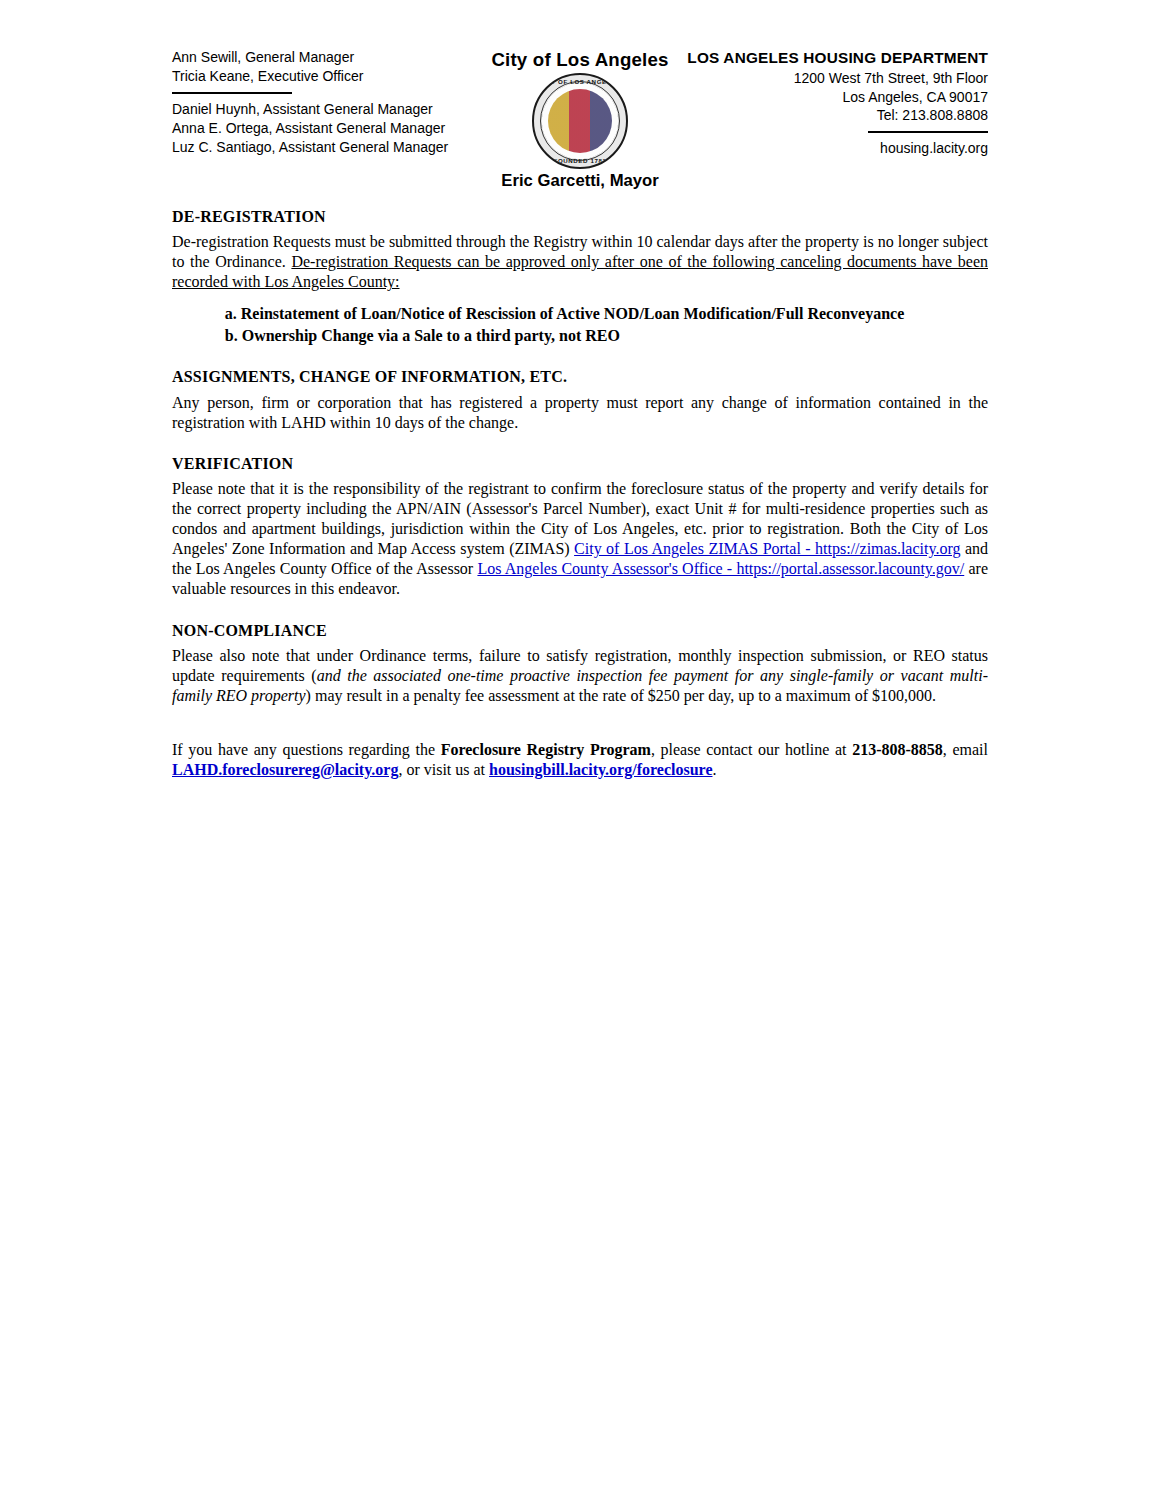Ann Sewill, General Manager
Tricia Keane, Executive Officer
Daniel Huynh, Assistant General Manager
Anna E. Ortega, Assistant General Manager
Luz C. Santiago, Assistant General Manager
City of Los Angeles
CITY OF LOS ANGELES
FOUNDED 1781
Eric Garcetti, Mayor
LOS ANGELES HOUSING DEPARTMENT
1200 West 7th Street, 9th Floor
Los Angeles, CA 90017
Tel: 213.808.8808
housing.lacity.org
De-Registration
De-registration Requests must be submitted through the Registry within 10 calendar days after the property is no longer subject to the Ordinance. De-registration Requests can be approved only after one of the following canceling documents have been recorded with Los Angeles County:
a. Reinstatement of Loan/Notice of Rescission of Active NOD/Loan Modification/Full Reconveyance
b. Ownership Change via a Sale to a third party, not REO
Assignments, Change of Information, etc.
Any person, firm or corporation that has registered a property must report any change of information contained in the registration with LAHD within 10 days of the change.
Verification
Please note that it is the responsibility of the registrant to confirm the foreclosure status of the property and verify details for the correct property including the APN/AIN (Assessor's Parcel Number), exact Unit # for multi-residence properties such as condos and apartment buildings, jurisdiction within the City of Los Angeles, etc. prior to registration. Both the City of Los Angeles' Zone Information and Map Access system (ZIMAS) City of Los Angeles ZIMAS Portal - https://zimas.lacity.org and the Los Angeles County Office of the Assessor Los Angeles County Assessor's Office - https://portal.assessor.lacounty.gov/ are valuable resources in this endeavor.
Non-Compliance
Please also note that under Ordinance terms, failure to satisfy registration, monthly inspection submission, or REO status update requirements (and the associated one-time proactive inspection fee payment for any single-family or vacant multi-family REO property) may result in a penalty fee assessment at the rate of $250 per day, up to a maximum of $100,000.
If you have any questions regarding the Foreclosure Registry Program, please contact our hotline at 213-808-8858, email LAHD.foreclosurereg@lacity.org, or visit us at housingbill.lacity.org/foreclosure.